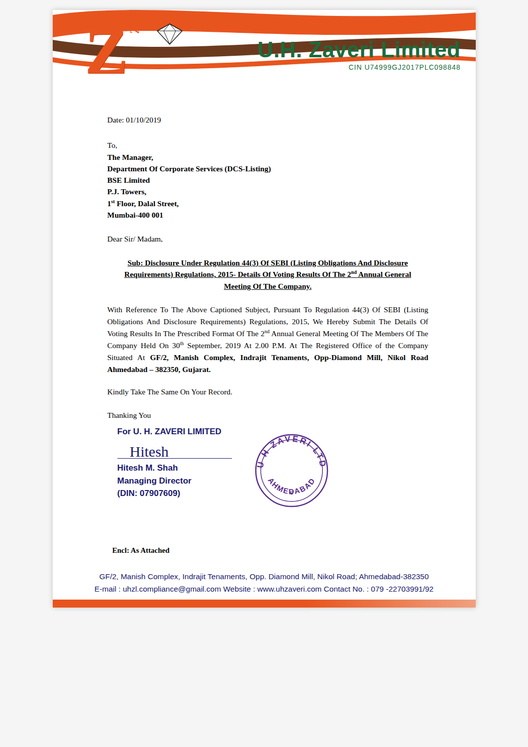Z
Zaveri
U.H. Zaveri Limited
CIN U74999GJ2017PLC098848
Date: 01/10/2019
To,
The Manager,
Department Of Corporate Services (DCS-Listing)
BSE Limited
P.J. Towers,
1st Floor, Dalal Street,
Mumbai-400 001
Dear Sir/ Madam,
Sub: Disclosure Under Regulation 44(3) Of SEBI (Listing Obligations And Disclosure Requirements) Regulations, 2015- Details Of Voting Results Of The 2nd Annual General Meeting Of The Company.
With Reference To The Above Captioned Subject, Pursuant To Regulation 44(3) Of SEBI (Listing Obligations And Disclosure Requirements) Regulations, 2015, We Hereby Submit The Details Of Voting Results In The Prescribed Format Of The 2nd Annual General Meeting Of The Members Of The Company Held On 30th September, 2019 At 2.00 P.M. At The Registered Office of the Company Situated At GF/2, Manish Complex, Indrajit Tenaments, Opp-Diamond Mill, Nikol Road Ahmedabad – 382350, Gujarat.
Kindly Take The Same On Your Record.
Thanking You
For U. H. ZAVERI LIMITED
Hitesh
Hitesh M. Shah
Managing Director
(DIN: 07907609)
U H ZAVERI LTD AHMEDABAD e
Encl: As Attached
GF/2, Manish Complex, Indrajit Tenaments, Opp. Diamond Mill, Nikol Road; Ahmedabad-382350
E-mail : uhzl.compliance@gmail.com Website : www.uhzaveri.com Contact No. : 079 -22703991/92